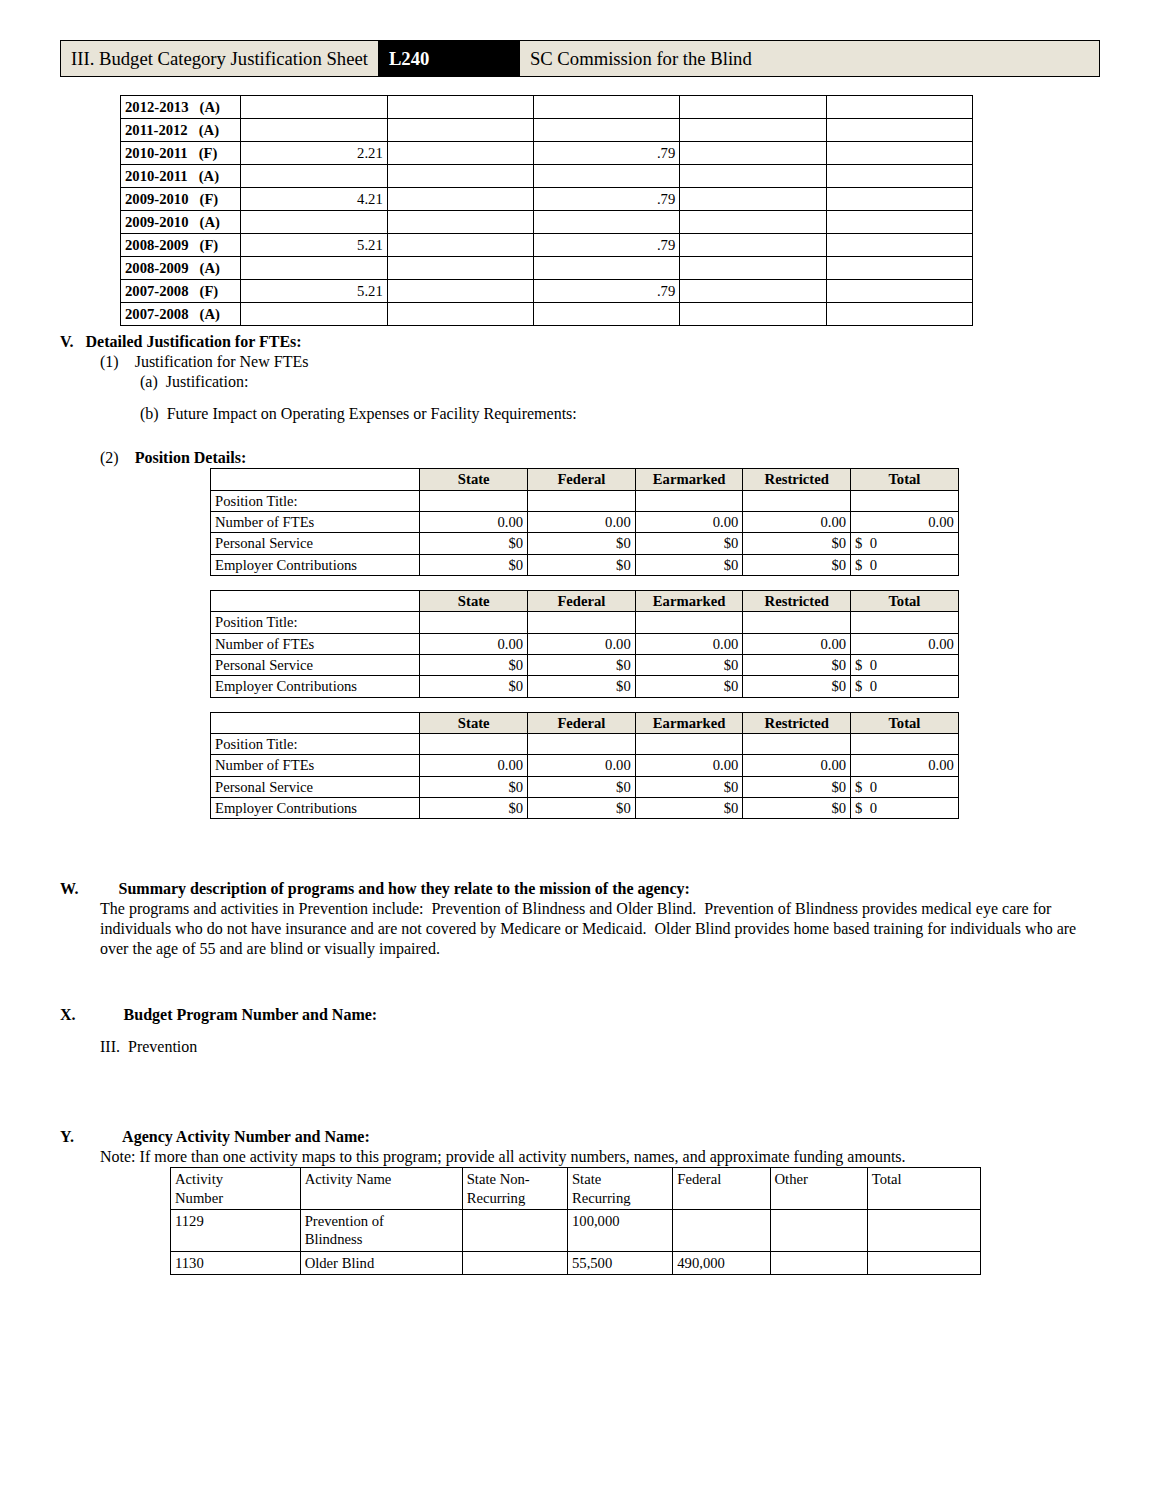III. Budget Category Justification Sheet
L240
SC Commission for the Blind
| 2012-2013 (A) | | | | | |
| 2011-2012 (A) | | | | | |
| 2010-2011 (F) | 2.21 | | .79 | | |
| 2010-2011 (A) | | | | | |
| 2009-2010 (F) | 4.21 | | .79 | | |
| 2009-2010 (A) | | | | | |
| 2008-2009 (F) | 5.21 | | .79 | | |
| 2008-2009 (A) | | | | | |
| 2007-2008 (F) | 5.21 | | .79 | | |
| 2007-2008 (A) | | | | | |
V. Detailed Justification for FTEs:
(1) Justification for New FTEs
(a) Justification:
(b) Future Impact on Operating Expenses or Facility Requirements:
(2) Position Details:
| | State | Federal | Earmarked | Restricted | Total |
| --- | --- | --- | --- | --- | --- |
| Position Title: | | | | | |
| Number of FTEs | 0.00 | 0.00 | 0.00 | 0.00 | 0.00 |
| Personal Service | $0 | $0 | $0 | $0 | $ 0 |
| Employer Contributions | $0 | $0 | $0 | $0 | $ 0 |
| | State | Federal | Earmarked | Restricted | Total |
| --- | --- | --- | --- | --- | --- |
| Position Title: | | | | | |
| Number of FTEs | 0.00 | 0.00 | 0.00 | 0.00 | 0.00 |
| Personal Service | $0 | $0 | $0 | $0 | $ 0 |
| Employer Contributions | $0 | $0 | $0 | $0 | $ 0 |
| | State | Federal | Earmarked | Restricted | Total |
| --- | --- | --- | --- | --- | --- |
| Position Title: | | | | | |
| Number of FTEs | 0.00 | 0.00 | 0.00 | 0.00 | 0.00 |
| Personal Service | $0 | $0 | $0 | $0 | $ 0 |
| Employer Contributions | $0 | $0 | $0 | $0 | $ 0 |
W. Summary description of programs and how they relate to the mission of the agency:
The programs and activities in Prevention include: Prevention of Blindness and Older Blind. Prevention of Blindness provides medical eye care for individuals who do not have insurance and are not covered by Medicare or Medicaid. Older Blind provides home based training for individuals who are over the age of 55 and are blind or visually impaired.
X. Budget Program Number and Name:
III. Prevention
Y. Agency Activity Number and Name:
Note: If more than one activity maps to this program; provide all activity numbers, names, and approximate funding amounts.
| Activity Number | Activity Name | State Non- Recurring | State Recurring | Federal | Other | Total |
| 1129 | Prevention of Blindness | | 100,000 | | | |
| 1130 | Older Blind | | 55,500 | 490,000 | | |